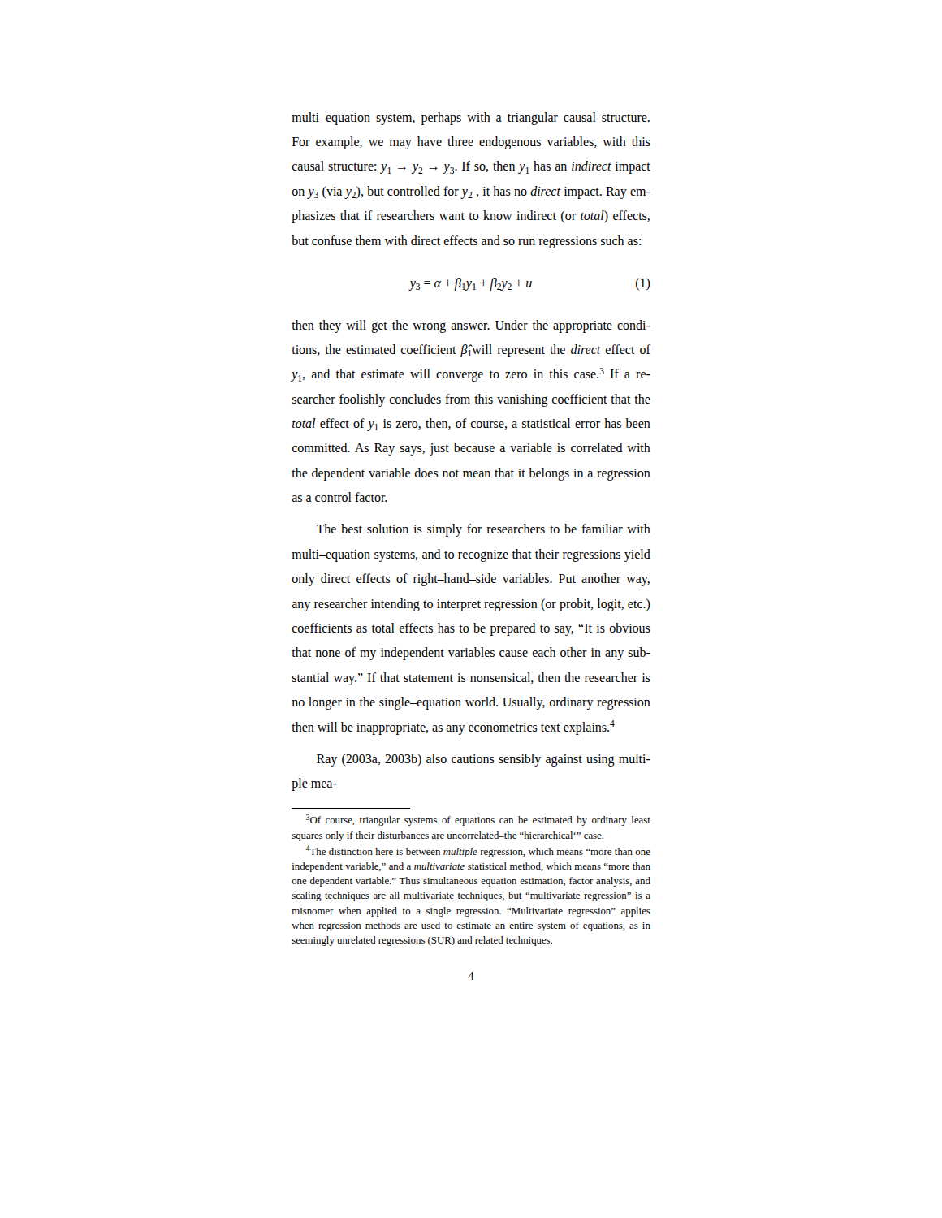multi–equation system, perhaps with a triangular causal structure. For example, we may have three endogenous variables, with this causal structure: y1 → y2 → y3. If so, then y1 has an indirect impact on y3 (via y2), but controlled for y2 , it has no direct impact. Ray emphasizes that if researchers want to know indirect (or total) effects, but confuse them with direct effects and so run regressions such as:
y3 = α + β1y1 + β2y2 + u (1)
then they will get the wrong answer. Under the appropriate conditions, the estimated coefficient β̂1will represent the direct effect of y1, and that estimate will converge to zero in this case.3 If a researcher foolishly concludes from this vanishing coefficient that the total effect of y1 is zero, then, of course, a statistical error has been committed. As Ray says, just because a variable is correlated with the dependent variable does not mean that it belongs in a regression as a control factor.
The best solution is simply for researchers to be familiar with multi–equation systems, and to recognize that their regressions yield only direct effects of right–hand–side variables. Put another way, any researcher intending to interpret regression (or probit, logit, etc.) coefficients as total effects has to be prepared to say, “It is obvious that none of my independent variables cause each other in any substantial way.” If that statement is nonsensical, then the researcher is no longer in the single–equation world. Usually, ordinary regression then will be inappropriate, as any econometrics text explains.4
Ray (2003a, 2003b) also cautions sensibly against using multiple mea-
3Of course, triangular systems of equations can be estimated by ordinary least squares only if their disturbances are uncorrelated–the “hierarchical‘” case.
4The distinction here is between multiple regression, which means “more than one independent variable,” and a multivariate statistical method, which means “more than one dependent variable.” Thus simultaneous equation estimation, factor analysis, and scaling techniques are all multivariate techniques, but “multivariate regression” is a misnomer when applied to a single regression. “Multivariate regression” applies when regression methods are used to estimate an entire system of equations, as in seemingly unrelated regressions (SUR) and related techniques.
4